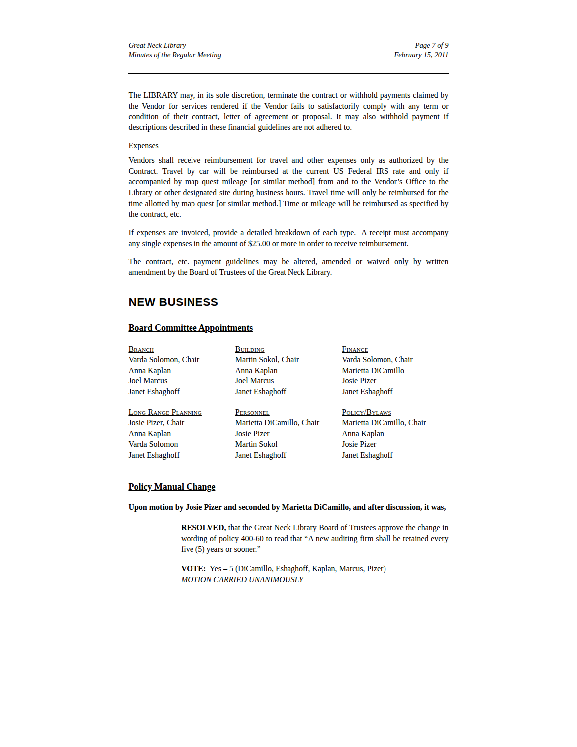Great Neck Library
Minutes of the Regular Meeting
Page 7 of 9
February 15, 2011
The LIBRARY may, in its sole discretion, terminate the contract or withhold payments claimed by the Vendor for services rendered if the Vendor fails to satisfactorily comply with any term or condition of their contract, letter of agreement or proposal. It may also withhold payment if descriptions described in these financial guidelines are not adhered to.
Expenses
Vendors shall receive reimbursement for travel and other expenses only as authorized by the Contract. Travel by car will be reimbursed at the current US Federal IRS rate and only if accompanied by map quest mileage [or similar method] from and to the Vendor’s Office to the Library or other designated site during business hours. Travel time will only be reimbursed for the time allotted by map quest [or similar method.] Time or mileage will be reimbursed as specified by the contract, etc.
If expenses are invoiced, provide a detailed breakdown of each type. A receipt must accompany any single expenses in the amount of $25.00 or more in order to receive reimbursement.
The contract, etc. payment guidelines may be altered, amended or waived only by written amendment by the Board of Trustees of the Great Neck Library.
NEW BUSINESS
Board Committee Appointments
| Branch Varda Solomon, Chair Anna Kaplan Joel Marcus Janet Eshaghoff | Building Martin Sokol, Chair Anna Kaplan Joel Marcus Janet Eshaghoff | Finance Varda Solomon, Chair Marietta DiCamillo Josie Pizer Janet Eshaghoff |
| Long Range Planning Josie Pizer, Chair Anna Kaplan Varda Solomon Janet Eshaghoff | Personnel Marietta DiCamillo, Chair Josie Pizer Martin Sokol Janet Eshaghoff | Policy/Bylaws Marietta DiCamillo, Chair Anna Kaplan Josie Pizer Janet Eshaghoff |
Policy Manual Change
Upon motion by Josie Pizer and seconded by Marietta DiCamillo, and after discussion, it was,
RESOLVED, that the Great Neck Library Board of Trustees approve the change in wording of policy 400-60 to read that “A new auditing firm shall be retained every five (5) years or sooner.”
VOTE: Yes – 5 (DiCamillo, Eshaghoff, Kaplan, Marcus, Pizer)
MOTION CARRIED UNANIMOUSLY